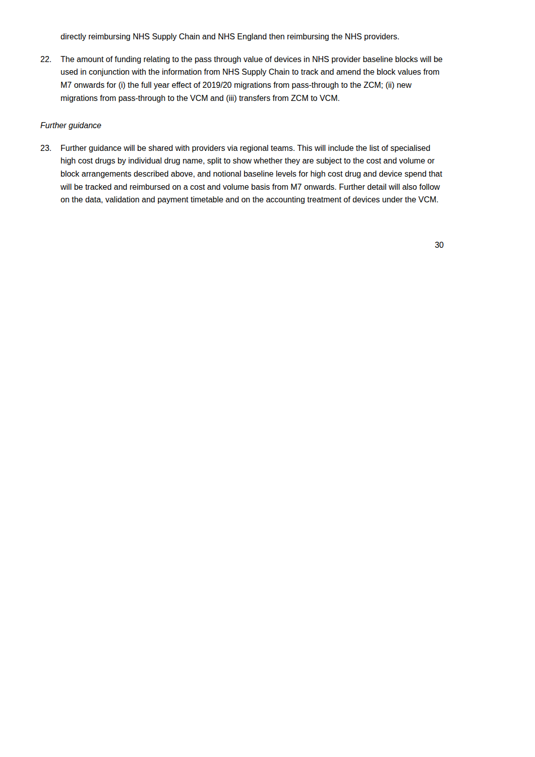directly reimbursing NHS Supply Chain and NHS England then reimbursing the NHS providers.
22. The amount of funding relating to the pass through value of devices in NHS provider baseline blocks will be used in conjunction with the information from NHS Supply Chain to track and amend the block values from M7 onwards for (i) the full year effect of 2019/20 migrations from pass-through to the ZCM; (ii) new migrations from pass-through to the VCM and (iii) transfers from ZCM to VCM.
Further guidance
23. Further guidance will be shared with providers via regional teams. This will include the list of specialised high cost drugs by individual drug name, split to show whether they are subject to the cost and volume or block arrangements described above, and notional baseline levels for high cost drug and device spend that will be tracked and reimbursed on a cost and volume basis from M7 onwards. Further detail will also follow on the data, validation and payment timetable and on the accounting treatment of devices under the VCM.
30